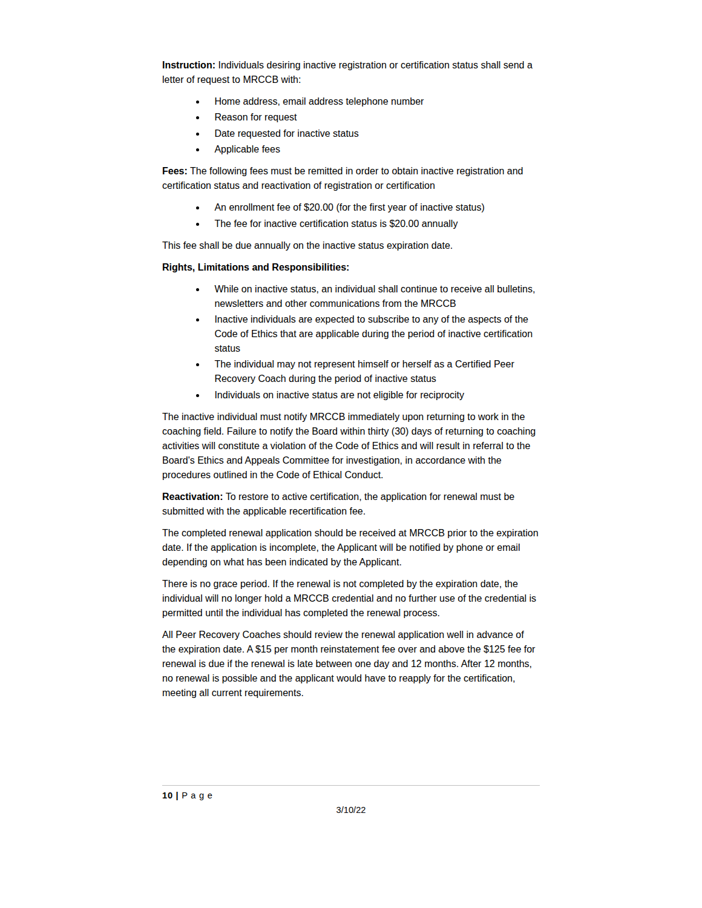Instruction: Individuals desiring inactive registration or certification status shall send a letter of request to MRCCB with:
Home address, email address telephone number
Reason for request
Date requested for inactive status
Applicable fees
Fees: The following fees must be remitted in order to obtain inactive registration and certification status and reactivation of registration or certification
An enrollment fee of $20.00 (for the first year of inactive status)
The fee for inactive certification status is $20.00 annually
This fee shall be due annually on the inactive status expiration date.
Rights, Limitations and Responsibilities:
While on inactive status, an individual shall continue to receive all bulletins, newsletters and other communications from the MRCCB
Inactive individuals are expected to subscribe to any of the aspects of the Code of Ethics that are applicable during the period of inactive certification status
The individual may not represent himself or herself as a Certified Peer Recovery Coach during the period of inactive status
Individuals on inactive status are not eligible for reciprocity
The inactive individual must notify MRCCB immediately upon returning to work in the coaching field. Failure to notify the Board within thirty (30) days of returning to coaching activities will constitute a violation of the Code of Ethics and will result in referral to the Board's Ethics and Appeals Committee for investigation, in accordance with the procedures outlined in the Code of Ethical Conduct.
Reactivation: To restore to active certification, the application for renewal must be submitted with the applicable recertification fee.
The completed renewal application should be received at MRCCB prior to the expiration date. If the application is incomplete, the Applicant will be notified by phone or email depending on what has been indicated by the Applicant.
There is no grace period. If the renewal is not completed by the expiration date, the individual will no longer hold a MRCCB credential and no further use of the credential is permitted until the individual has completed the renewal process.
All Peer Recovery Coaches should review the renewal application well in advance of the expiration date. A $15 per month reinstatement fee over and above the $125 fee for renewal is due if the renewal is late between one day and 12 months. After 12 months, no renewal is possible and the applicant would have to reapply for the certification, meeting all current requirements.
10 | P a g e
3/10/22